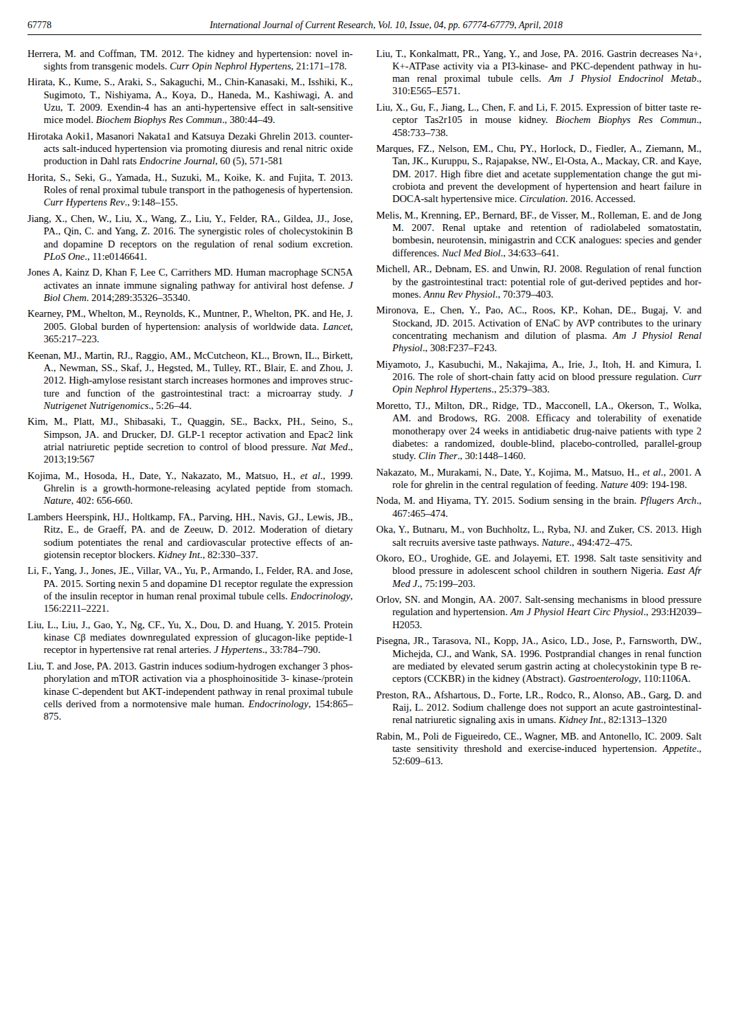67778 International Journal of Current Research, Vol. 10, Issue, 04, pp. 67774-67779, April, 2018
Herrera, M. and Coffman, TM. 2012. The kidney and hypertension: novel insights from transgenic models. Curr Opin Nephrol Hypertens, 21:171–178.
Hirata, K., Kume, S., Araki, S., Sakaguchi, M., Chin‑Kanasaki, M., Isshiki, K., Sugimoto, T., Nishiyama, A., Koya, D., Haneda, M., Kashiwagi, A. and Uzu, T. 2009. Exendin-4 has an anti-hypertensive effect in salt-sensitive mice model. Biochem Biophys Res Commun., 380:44–49.
Hirotaka Aoki1, Masanori Nakata1 and Katsuya Dezaki Ghrelin 2013. counteracts salt-induced hypertension via promoting diuresis and renal nitric oxide production in Dahl rats Endocrine Journal, 60 (5), 571-581
Horita, S., Seki, G., Yamada, H., Suzuki, M., Koike, K. and Fujita, T. 2013. Roles of renal proximal tubule transport in the pathogenesis of hypertension. Curr Hypertens Rev., 9:148–155.
Jiang, X., Chen, W., Liu, X., Wang, Z., Liu, Y., Felder, RA., Gildea, JJ., Jose, PA., Qin, C. and Yang, Z. 2016. The synergistic roles of cholecystokinin B and dopamine D receptors on the regulation of renal sodium excretion. PLoS One., 11:e0146641.
Jones A, Kainz D, Khan F, Lee C, Carrithers MD. Human macrophage SCN5A activates an innate immune signaling pathway for antiviral host defense. J Biol Chem. 2014;289:35326–35340.
Kearney, PM., Whelton, M., Reynolds, K., Muntner, P., Whelton, PK. and He, J. 2005. Global burden of hypertension: analysis of worldwide data. Lancet, 365:217–223.
Keenan, MJ., Martin, RJ., Raggio, AM., McCutcheon, KL., Brown, IL., Birkett, A., Newman, SS., Skaf, J., Hegsted, M., Tulley, RT., Blair, E. and Zhou, J. 2012. High‑amylose resistant starch increases hormones and improves structure and function of the gastrointestinal tract: a microarray study. J Nutrigenet Nutrigenomics., 5:26–44.
Kim, M., Platt, MJ., Shibasaki, T., Quaggin, SE., Backx, PH., Seino, S., Simpson, JA. and Drucker, DJ. GLP‑1 receptor activation and Epac2 link atrial natriuretic peptide secretion to control of blood pressure. Nat Med., 2013;19:567
Kojima, M., Hosoda, H., Date, Y., Nakazato, M., Matsuo, H., et al., 1999. Ghrelin is a growth-hormone-releasing acylated peptide from stomach. Nature, 402: 656-660.
Lambers Heerspink, HJ., Holtkamp, FA., Parving, HH., Navis, GJ., Lewis, JB., Ritz, E., de Graeff, PA. and de Zeeuw, D. 2012. Moderation of dietary sodium potentiates the renal and cardiovascular protective effects of angiotensin receptor blockers. Kidney Int., 82:330–337.
Li, F., Yang, J., Jones, JE., Villar, VA., Yu, P., Armando, I., Felder, RA. and Jose, PA. 2015. Sorting nexin 5 and dopamine D1 receptor regulate the expression of the insulin receptor in human renal proximal tubule cells. Endocrinology, 156:2211–2221.
Liu, L., Liu, J., Gao, Y., Ng, CF., Yu, X., Dou, D. and Huang, Y. 2015. Protein kinase Cβ mediates downregulated expression of glucagon‑like peptide‑1 receptor in hypertensive rat renal arteries. J Hypertens., 33:784–790.
Liu, T. and Jose, PA. 2013. Gastrin induces sodium‑hydrogen exchanger 3 phosphorylation and mTOR activation via a phosphoinositide 3‑ kinase‑/protein kinase C‑dependent but AKT‑independent pathway in renal proximal tubule cells derived from a normotensive male human. Endocrinology, 154:865–875.
Liu, T., Konkalmatt, PR., Yang, Y., and Jose, PA. 2016. Gastrin decreases Na+, K+-ATPase activity via a PI3-kinase- and PKC-dependent pathway in human renal proximal tubule cells. Am J Physiol Endocrinol Metab., 310:E565–E571.
Liu, X., Gu, F., Jiang, L., Chen, F. and Li, F. 2015. Expression of bitter taste receptor Tas2r105 in mouse kidney. Biochem Biophys Res Commun., 458:733–738.
Marques, FZ., Nelson, EM., Chu, PY., Horlock, D., Fiedler, A., Ziemann, M., Tan, JK., Kuruppu, S., Rajapakse, NW., El‑Osta, A., Mackay, CR. and Kaye, DM. 2017. High fibre diet and acetate supplementation change the gut microbiota and prevent the development of hypertension and heart failure in DOCA‑salt hypertensive mice. Circulation. 2016. Accessed.
Melis, M., Krenning, EP., Bernard, BF., de Visser, M., Rolleman, E. and de Jong M. 2007. Renal uptake and retention of radiolabeled somatostatin, bombesin, neurotensin, minigastrin and CCK analogues: species and gender differences. Nucl Med Biol., 34:633–641.
Michell, AR., Debnam, ES. and Unwin, RJ. 2008. Regulation of renal function by the gastrointestinal tract: potential role of gut-derived peptides and hormones. Annu Rev Physiol., 70:379–403.
Mironova, E., Chen, Y., Pao, AC., Roos, KP., Kohan, DE., Bugaj, V. and Stockand, JD. 2015. Activation of ENaC by AVP contributes to the urinary concentrating mechanism and dilution of plasma. Am J Physiol Renal Physiol., 308:F237–F243.
Miyamoto, J., Kasubuchi, M., Nakajima, A., Irie, J., Itoh, H. and Kimura, I. 2016. The role of short-chain fatty acid on blood pressure regulation. Curr Opin Nephrol Hypertens., 25:379–383.
Moretto, TJ., Milton, DR., Ridge, TD., Macconell, LA., Okerson, T., Wolka, AM. and Brodows, RG. 2008. Efficacy and tolerability of exenatide monotherapy over 24 weeks in antidiabetic drug‑naive patients with type 2 diabetes: a randomized, double-blind, placebo‑controlled, parallel‑group study. Clin Ther., 30:1448–1460.
Nakazato, M., Murakami, N., Date, Y., Kojima, M., Matsuo, H., et al., 2001. A role for ghrelin in the central regulation of feeding. Nature 409: 194-198.
Noda, M. and Hiyama, TY. 2015. Sodium sensing in the brain. Pflugers Arch., 467:465–474.
Oka, Y., Butnaru, M., von Buchholtz, L., Ryba, NJ. and Zuker, CS. 2013. High salt recruits aversive taste pathways. Nature., 494:472–475.
Okoro, EO., Uroghide, GE. and Jolayemi, ET. 1998. Salt taste sensitivity and blood pressure in adolescent school children in southern Nigeria. East Afr Med J., 75:199–203.
Orlov, SN. and Mongin, AA. 2007. Salt-sensing mechanisms in blood pressure regulation and hypertension. Am J Physiol Heart Circ Physiol., 293:H2039–H2053.
Pisegna, JR., Tarasova, NI., Kopp, JA., Asico, LD., Jose, P., Farnsworth, DW., Michejda, CJ., and Wank, SA. 1996. Postprandial changes in renal function are mediated by elevated serum gastrin acting at cholecystokinin type B receptors (CCKBR) in the kidney (Abstract). Gastroenterology, 110:1106A.
Preston, RA., Afshartous, D., Forte, LR., Rodco, R., Alonso, AB., Garg, D. and Raij, L. 2012. Sodium challenge does not support an acute gastrointestinal-renal natriuretic signaling axis in umans. Kidney Int., 82:1313–1320
Rabin, M., Poli de Figueiredo, CE., Wagner, MB. and Antonello, IC. 2009. Salt taste sensitivity threshold and exercise‑induced hypertension. Appetite., 52:609–613.